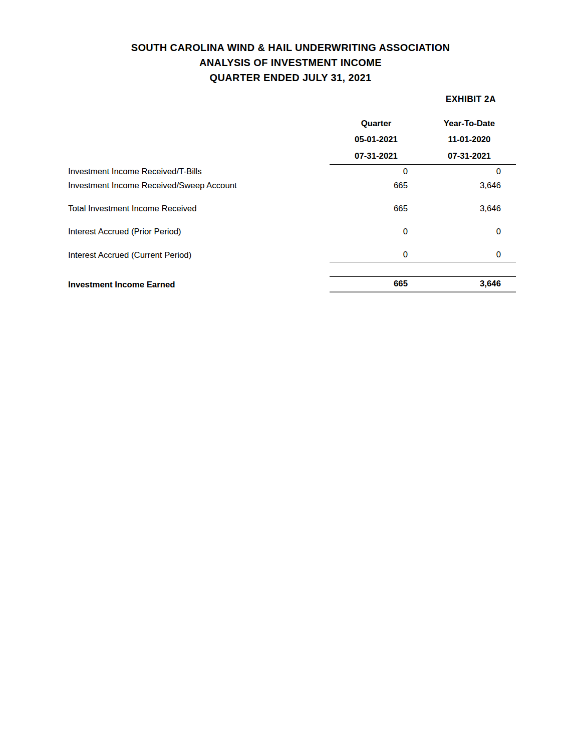SOUTH CAROLINA WIND & HAIL UNDERWRITING ASSOCIATION
ANALYSIS OF INVESTMENT INCOME
QUARTER ENDED JULY 31, 2021
EXHIBIT 2A
| | Quarter | Year-To-Date |
| --- | --- | --- |
| | 05-01-2021 | 11-01-2020 |
| | 07-31-2021 | 07-31-2021 |
| Investment Income Received/T-Bills | 0 | 0 |
| Investment Income Received/Sweep Account | 665 | 3,646 |
| Total Investment Income Received | 665 | 3,646 |
| Interest Accrued (Prior Period) | 0 | 0 |
| Interest Accrued (Current Period) | 0 | 0 |
| Investment Income Earned | 665 | 3,646 |